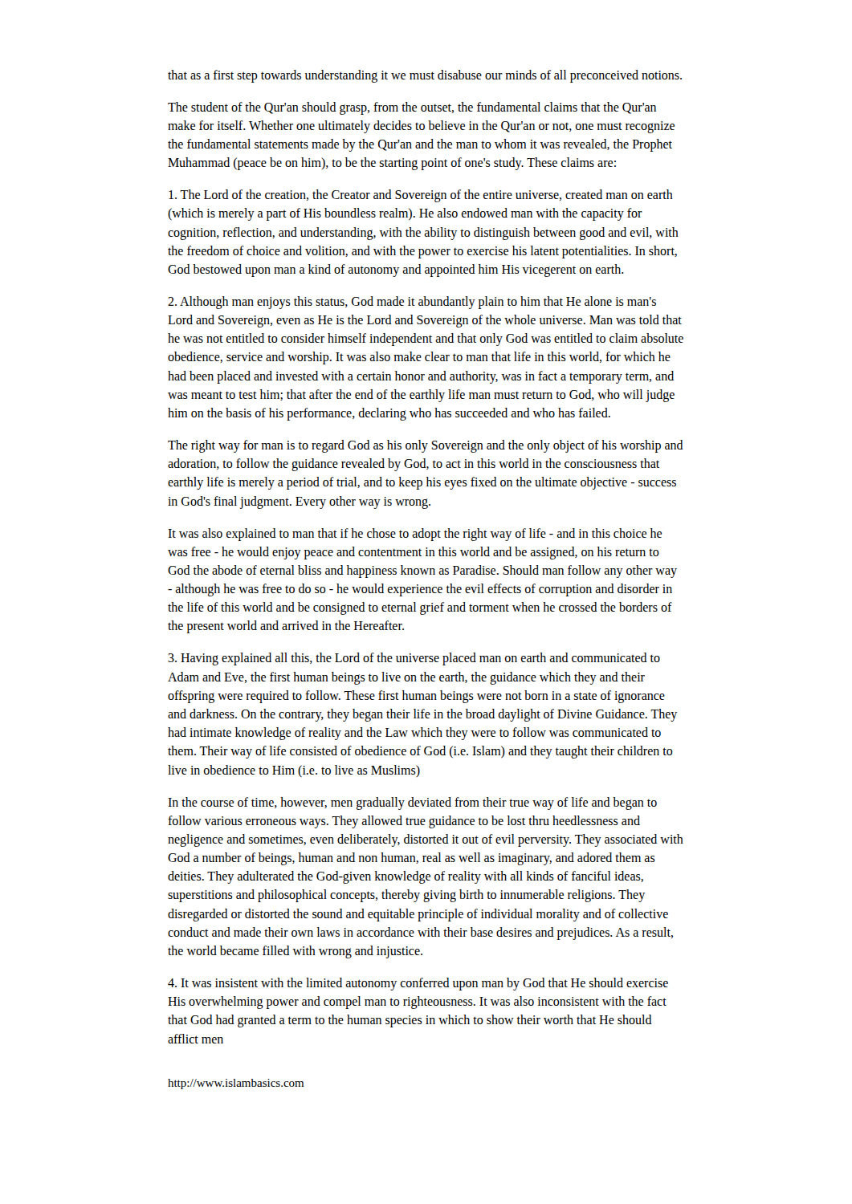that as a first step towards understanding it we must disabuse our minds of all preconceived notions.
The student of the Qur'an should grasp, from the outset, the fundamental claims that the Qur'an make for itself. Whether one ultimately decides to believe in the Qur'an or not, one must recognize the fundamental statements made by the Qur'an and the man to whom it was revealed, the Prophet Muhammad (peace be on him), to be the starting point of one's study. These claims are:
1. The Lord of the creation, the Creator and Sovereign of the entire universe, created man on earth (which is merely a part of His boundless realm). He also endowed man with the capacity for cognition, reflection, and understanding, with the ability to distinguish between good and evil, with the freedom of choice and volition, and with the power to exercise his latent potentialities. In short, God bestowed upon man a kind of autonomy and appointed him His vicegerent on earth.
2. Although man enjoys this status, God made it abundantly plain to him that He alone is man's Lord and Sovereign, even as He is the Lord and Sovereign of the whole universe. Man was told that he was not entitled to consider himself independent and that only God was entitled to claim absolute obedience, service and worship. It was also make clear to man that life in this world, for which he had been placed and invested with a certain honor and authority, was in fact a temporary term, and was meant to test him; that after the end of the earthly life man must return to God, who will judge him on the basis of his performance, declaring who has succeeded and who has failed.
The right way for man is to regard God as his only Sovereign and the only object of his worship and adoration, to follow the guidance revealed by God, to act in this world in the consciousness that earthly life is merely a period of trial, and to keep his eyes fixed on the ultimate objective - success in God's final judgment. Every other way is wrong.
It was also explained to man that if he chose to adopt the right way of life - and in this choice he was free - he would enjoy peace and contentment in this world and be assigned, on his return to God the abode of eternal bliss and happiness known as Paradise. Should man follow any other way - although he was free to do so - he would experience the evil effects of corruption and disorder in the life of this world and be consigned to eternal grief and torment when he crossed the borders of the present world and arrived in the Hereafter.
3. Having explained all this, the Lord of the universe placed man on earth and communicated to Adam and Eve, the first human beings to live on the earth, the guidance which they and their offspring were required to follow. These first human beings were not born in a state of ignorance and darkness. On the contrary, they began their life in the broad daylight of Divine Guidance. They had intimate knowledge of reality and the Law which they were to follow was communicated to them. Their way of life consisted of obedience of God (i.e. Islam) and they taught their children to live in obedience to Him (i.e. to live as Muslims)
In the course of time, however, men gradually deviated from their true way of life and began to follow various erroneous ways. They allowed true guidance to be lost thru heedlessness and negligence and sometimes, even deliberately, distorted it out of evil perversity. They associated with God a number of beings, human and non human, real as well as imaginary, and adored them as deities. They adulterated the God-given knowledge of reality with all kinds of fanciful ideas, superstitions and philosophical concepts, thereby giving birth to innumerable religions. They disregarded or distorted the sound and equitable principle of individual morality and of collective conduct and made their own laws in accordance with their base desires and prejudices. As a result, the world became filled with wrong and injustice.
4. It was insistent with the limited autonomy conferred upon man by God that He should exercise His overwhelming power and compel man to righteousness. It was also inconsistent with the fact that God had granted a term to the human species in which to show their worth that He should afflict men
http://www.islambasics.com